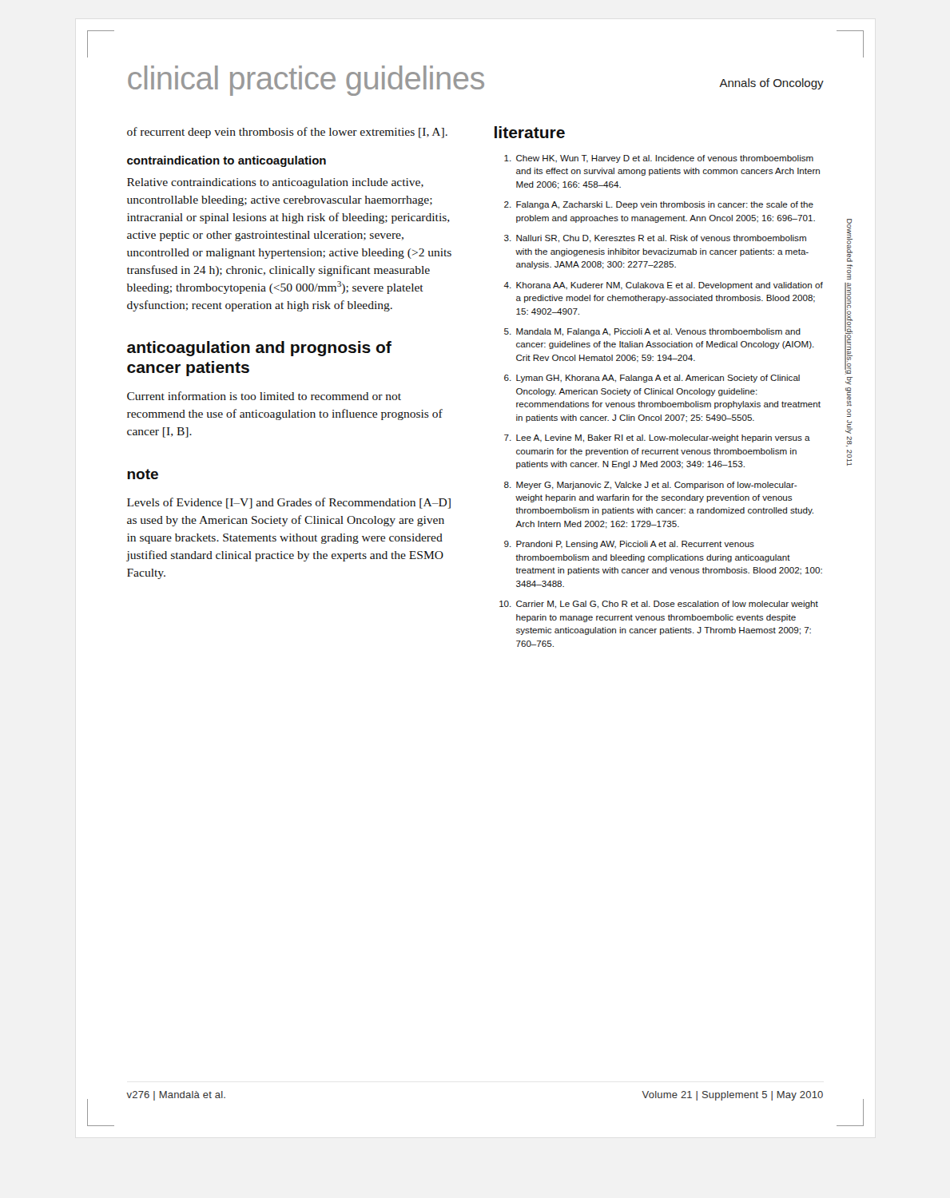clinical practice guidelines
Annals of Oncology
of recurrent deep vein thrombosis of the lower extremities [I, A].
contraindication to anticoagulation
Relative contraindications to anticoagulation include active, uncontrollable bleeding; active cerebrovascular haemorrhage; intracranial or spinal lesions at high risk of bleeding; pericarditis, active peptic or other gastrointestinal ulceration; severe, uncontrolled or malignant hypertension; active bleeding (>2 units transfused in 24 h); chronic, clinically significant measurable bleeding; thrombocytopenia (<50 000/mm3); severe platelet dysfunction; recent operation at high risk of bleeding.
anticoagulation and prognosis of
cancer patients
Current information is too limited to recommend or not recommend the use of anticoagulation to influence prognosis of cancer [I, B].
note
Levels of Evidence [I–V] and Grades of Recommendation [A–D] as used by the American Society of Clinical Oncology are given in square brackets. Statements without grading were considered justified standard clinical practice by the experts and the ESMO Faculty.
literature
Chew HK, Wun T, Harvey D et al. Incidence of venous thromboembolism and its effect on survival among patients with common cancers Arch Intern Med 2006; 166: 458–464.
Falanga A, Zacharski L. Deep vein thrombosis in cancer: the scale of the problem and approaches to management. Ann Oncol 2005; 16: 696–701.
Nalluri SR, Chu D, Keresztes R et al. Risk of venous thromboembolism with the angiogenesis inhibitor bevacizumab in cancer patients: a meta-analysis. JAMA 2008; 300: 2277–2285.
Khorana AA, Kuderer NM, Culakova E et al. Development and validation of a predictive model for chemotherapy-associated thrombosis. Blood 2008; 15: 4902–4907.
Mandala M, Falanga A, Piccioli A et al. Venous thromboembolism and cancer: guidelines of the Italian Association of Medical Oncology (AIOM). Crit Rev Oncol Hematol 2006; 59: 194–204.
Lyman GH, Khorana AA, Falanga A et al. American Society of Clinical Oncology. American Society of Clinical Oncology guideline: recommendations for venous thromboembolism prophylaxis and treatment in patients with cancer. J Clin Oncol 2007; 25: 5490–5505.
Lee A, Levine M, Baker RI et al. Low-molecular-weight heparin versus a coumarin for the prevention of recurrent venous thromboembolism in patients with cancer. N Engl J Med 2003; 349: 146–153.
Meyer G, Marjanovic Z, Valcke J et al. Comparison of low-molecular-weight heparin and warfarin for the secondary prevention of venous thromboembolism in patients with cancer: a randomized controlled study. Arch Intern Med 2002; 162: 1729–1735.
Prandoni P, Lensing AW, Piccioli A et al. Recurrent venous thromboembolism and bleeding complications during anticoagulant treatment in patients with cancer and venous thrombosis. Blood 2002; 100: 3484–3488.
Carrier M, Le Gal G, Cho R et al. Dose escalation of low molecular weight heparin to manage recurrent venous thromboembolic events despite systemic anticoagulation in cancer patients. J Thromb Haemost 2009; 7: 760–765.
Downloaded from annonc.oxfordjournals.org by guest on July 28, 2011
v276 | Mandalà et al.
Volume 21 | Supplement 5 | May 2010